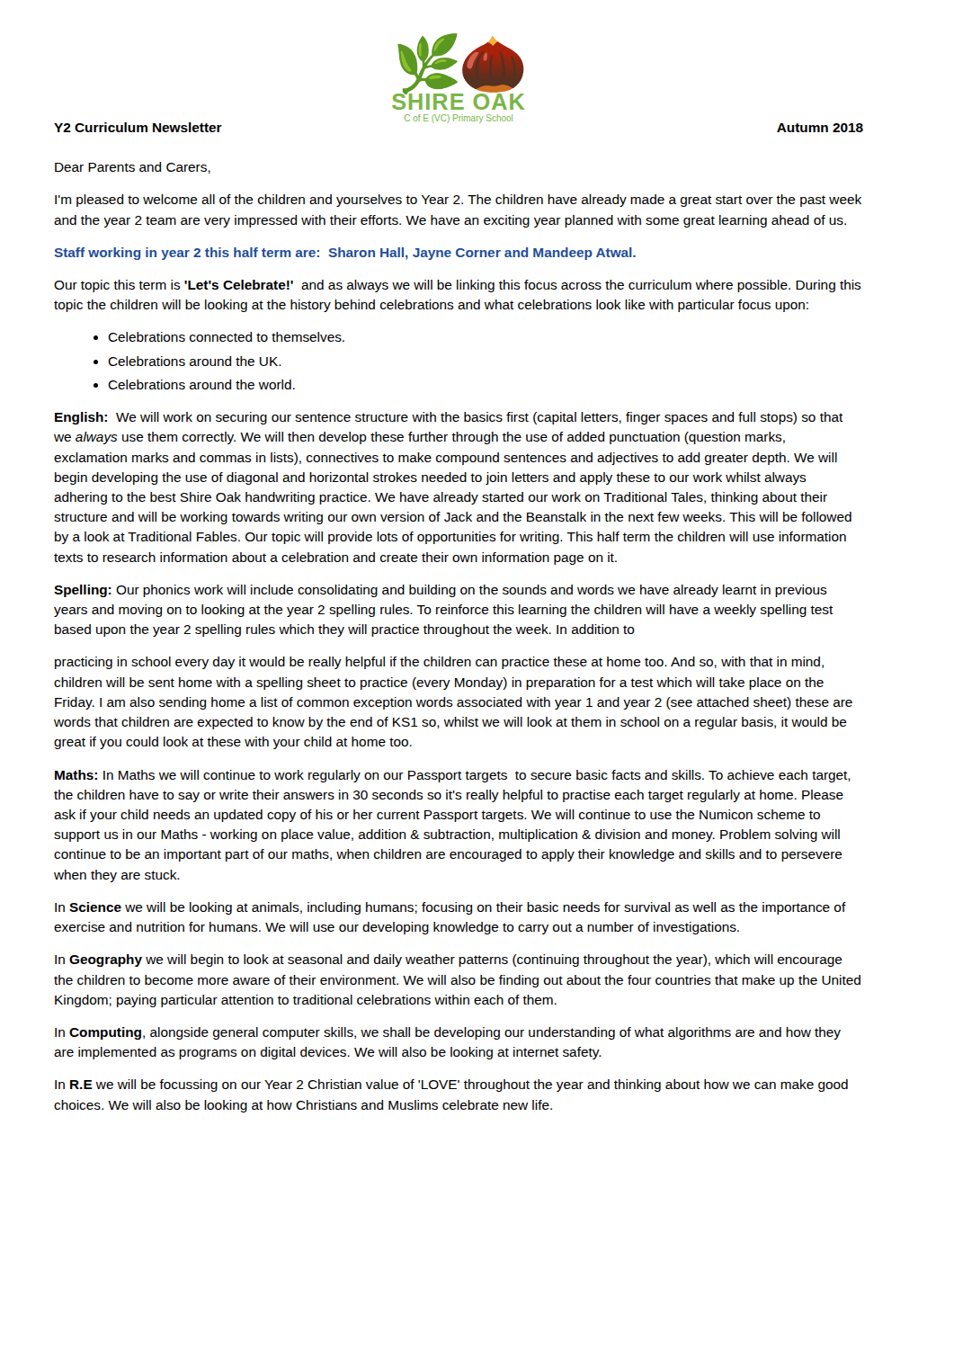🌿🌰
SHIRE OAK
C of E (VC) Primary School
Y2 Curriculum Newsletter Autumn 2018
Dear Parents and Carers,
I'm pleased to welcome all of the children and yourselves to Year 2. The children have already made a great start over the past week and the year 2 team are very impressed with their efforts. We have an exciting year planned with some great learning ahead of us.
Staff working in year 2 this half term are: Sharon Hall, Jayne Corner and Mandeep Atwal.
Our topic this term is 'Let's Celebrate!' and as always we will be linking this focus across the curriculum where possible. During this topic the children will be looking at the history behind celebrations and what celebrations look like with particular focus upon:
Celebrations connected to themselves.
Celebrations around the UK.
Celebrations around the world.
English: We will work on securing our sentence structure with the basics first (capital letters, finger spaces and full stops) so that we always use them correctly. We will then develop these further through the use of added punctuation (question marks, exclamation marks and commas in lists), connectives to make compound sentences and adjectives to add greater depth. We will begin developing the use of diagonal and horizontal strokes needed to join letters and apply these to our work whilst always adhering to the best Shire Oak handwriting practice. We have already started our work on Traditional Tales, thinking about their structure and will be working towards writing our own version of Jack and the Beanstalk in the next few weeks. This will be followed by a look at Traditional Fables. Our topic will provide lots of opportunities for writing. This half term the children will use information texts to research information about a celebration and create their own information page on it.
Spelling: Our phonics work will include consolidating and building on the sounds and words we have already learnt in previous years and moving on to looking at the year 2 spelling rules. To reinforce this learning the children will have a weekly spelling test based upon the year 2 spelling rules which they will practice throughout the week. In addition to
practicing in school every day it would be really helpful if the children can practice these at home too. And so, with that in mind, children will be sent home with a spelling sheet to practice (every Monday) in preparation for a test which will take place on the Friday. I am also sending home a list of common exception words associated with year 1 and year 2 (see attached sheet) these are words that children are expected to know by the end of KS1 so, whilst we will look at them in school on a regular basis, it would be great if you could look at these with your child at home too.
Maths: In Maths we will continue to work regularly on our Passport targets to secure basic facts and skills. To achieve each target, the children have to say or write their answers in 30 seconds so it's really helpful to practise each target regularly at home. Please ask if your child needs an updated copy of his or her current Passport targets. We will continue to use the Numicon scheme to support us in our Maths - working on place value, addition & subtraction, multiplication & division and money. Problem solving will continue to be an important part of our maths, when children are encouraged to apply their knowledge and skills and to persevere when they are stuck.
In Science we will be looking at animals, including humans; focusing on their basic needs for survival as well as the importance of exercise and nutrition for humans. We will use our developing knowledge to carry out a number of investigations.
In Geography we will begin to look at seasonal and daily weather patterns (continuing throughout the year), which will encourage the children to become more aware of their environment. We will also be finding out about the four countries that make up the United Kingdom; paying particular attention to traditional celebrations within each of them.
In Computing, alongside general computer skills, we shall be developing our understanding of what algorithms are and how they are implemented as programs on digital devices. We will also be looking at internet safety.
In R.E we will be focussing on our Year 2 Christian value of 'LOVE' throughout the year and thinking about how we can make good choices. We will also be looking at how Christians and Muslims celebrate new life.